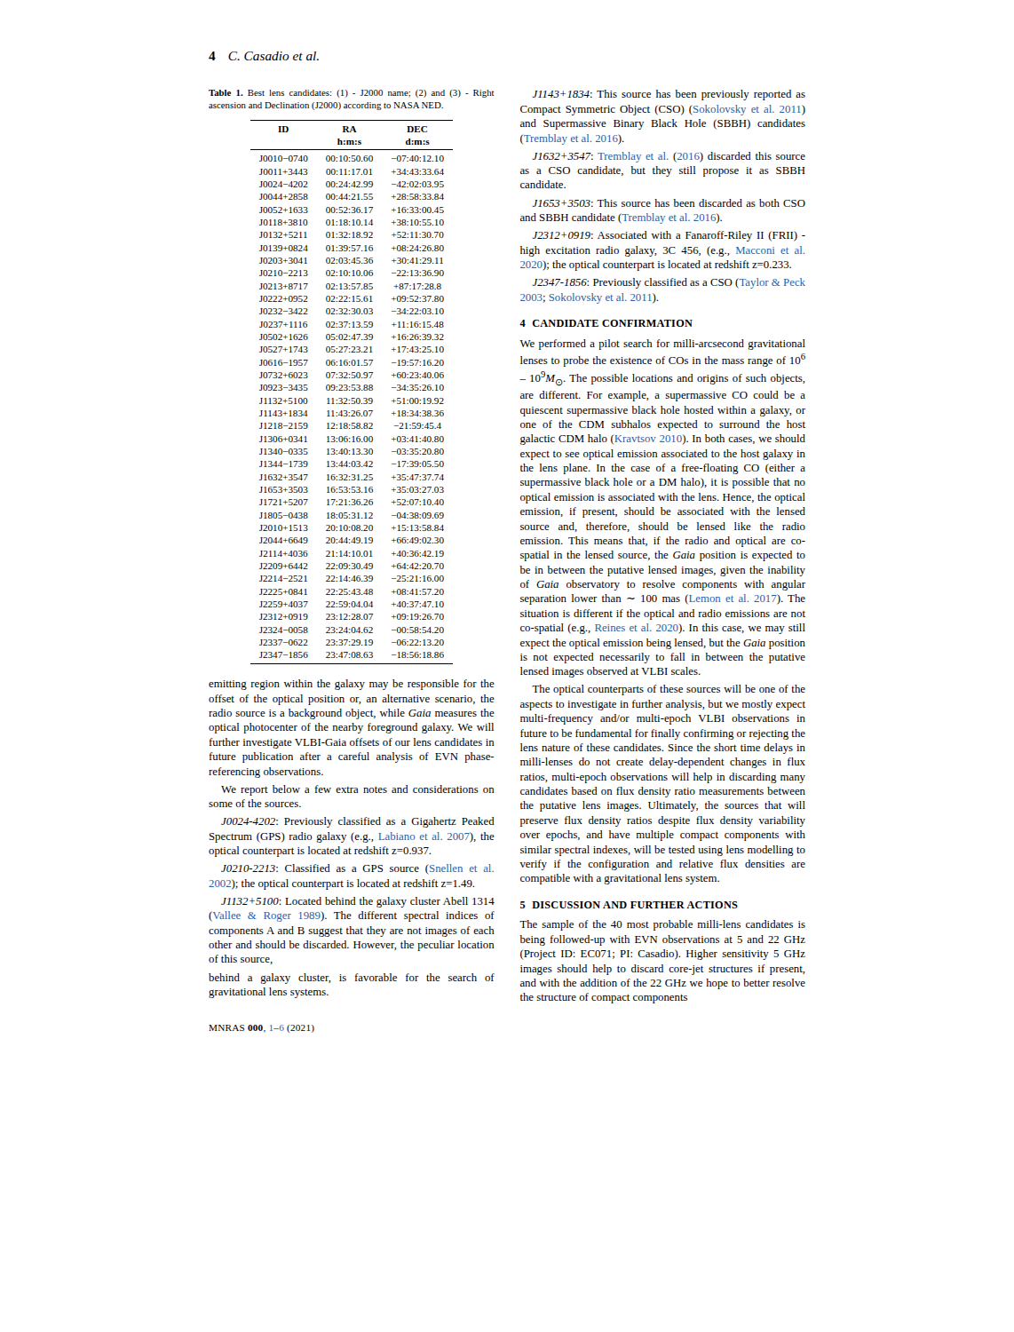4 C. Casadio et al.
Table 1. Best lens candidates: (1) - J2000 name; (2) and (3) - Right ascension and Declination (J2000) according to NASA NED.
| ID | RA | DEC |
| --- | --- | --- |
| | h:m:s | d:m:s |
| J0010−0740 | 00:10:50.60 | −07:40:12.10 |
| J0011+3443 | 00:11:17.01 | +34:43:33.64 |
| J0024−4202 | 00:24:42.99 | −42:02:03.95 |
| J0044+2858 | 00:44:21.55 | +28:58:33.84 |
| J0052+1633 | 00:52:36.17 | +16:33:00.45 |
| J0118+3810 | 01:18:10.14 | +38:10:55.10 |
| J0132+5211 | 01:32:18.92 | +52:11:30.70 |
| J0139+0824 | 01:39:57.16 | +08:24:26.80 |
| J0203+3041 | 02:03:45.36 | +30:41:29.11 |
| J0210−2213 | 02:10:10.06 | −22:13:36.90 |
| J0213+8717 | 02:13:57.85 | +87:17:28.8 |
| J0222+0952 | 02:22:15.61 | +09:52:37.80 |
| J0232−3422 | 02:32:30.03 | −34:22:03.10 |
| J0237+1116 | 02:37:13.59 | +11:16:15.48 |
| J0502+1626 | 05:02:47.39 | +16:26:39.32 |
| J0527+1743 | 05:27:23.21 | +17:43:25.10 |
| J0616−1957 | 06:16:01.57 | −19:57:16.20 |
| J0732+6023 | 07:32:50.97 | +60:23:40.06 |
| J0923−3435 | 09:23:53.88 | −34:35:26.10 |
| J1132+5100 | 11:32:50.39 | +51:00:19.92 |
| J1143+1834 | 11:43:26.07 | +18:34:38.36 |
| J1218−2159 | 12:18:58.82 | −21:59:45.4 |
| J1306+0341 | 13:06:16.00 | +03:41:40.80 |
| J1340−0335 | 13:40:13.30 | −03:35:20.80 |
| J1344−1739 | 13:44:03.42 | −17:39:05.50 |
| J1632+3547 | 16:32:31.25 | +35:47:37.74 |
| J1653+3503 | 16:53:53.16 | +35:03:27.03 |
| J1721+5207 | 17:21:36.26 | +52:07:10.40 |
| J1805−0438 | 18:05:31.12 | −04:38:09.69 |
| J2010+1513 | 20:10:08.20 | +15:13:58.84 |
| J2044+6649 | 20:44:49.19 | +66:49:02.30 |
| J2114+4036 | 21:14:10.01 | +40:36:42.19 |
| J2209+6442 | 22:09:30.49 | +64:42:20.70 |
| J2214−2521 | 22:14:46.39 | −25:21:16.00 |
| J2225+0841 | 22:25:43.48 | +08:41:57.20 |
| J2259+4037 | 22:59:04.04 | +40:37:47.10 |
| J2312+0919 | 23:12:28.07 | +09:19:26.70 |
| J2324−0058 | 23:24:04.62 | −00:58:54.20 |
| J2337−0622 | 23:37:29.19 | −06:22:13.20 |
| J2347−1856 | 23:47:08.63 | −18:56:18.86 |
emitting region within the galaxy may be responsible for the offset of the optical position or, an alternative scenario, the radio source is a background object, while Gaia measures the optical photocenter of the nearby foreground galaxy. We will further investigate VLBI-Gaia offsets of our lens candidates in future publication after a careful analysis of EVN phase-referencing observations.
We report below a few extra notes and considerations on some of the sources.
J0024-4202: Previously classified as a Gigahertz Peaked Spectrum (GPS) radio galaxy (e.g., Labiano et al. 2007), the optical counterpart is located at redshift z=0.937.
J0210-2213: Classified as a GPS source (Snellen et al. 2002); the optical counterpart is located at redshift z=1.49.
J1132+5100: Located behind the galaxy cluster Abell 1314 (Vallee & Roger 1989). The different spectral indices of components A and B suggest that they are not images of each other and should be discarded. However, the peculiar location of this source,
behind a galaxy cluster, is favorable for the search of gravitational lens systems.
J1143+1834: This source has been previously reported as Compact Symmetric Object (CSO) (Sokolovsky et al. 2011) and Supermassive Binary Black Hole (SBBH) candidates (Tremblay et al. 2016).
J1632+3547: Tremblay et al. (2016) discarded this source as a CSO candidate, but they still propose it as SBBH candidate.
J1653+3503: This source has been discarded as both CSO and SBBH candidate (Tremblay et al. 2016).
J2312+0919: Associated with a Fanaroff-Riley II (FRII) - high excitation radio galaxy, 3C 456, (e.g., Macconi et al. 2020); the optical counterpart is located at redshift z=0.233.
J2347-1856: Previously classified as a CSO (Taylor & Peck 2003; Sokolovsky et al. 2011).
4 CANDIDATE CONFIRMATION
We performed a pilot search for milli-arcsecond gravitational lenses to probe the existence of COs in the mass range of 106 – 109M⊙. The possible locations and origins of such objects, are different. For example, a supermassive CO could be a quiescent supermassive black hole hosted within a galaxy, or one of the CDM subhalos expected to surround the host galactic CDM halo (Kravtsov 2010). In both cases, we should expect to see optical emission associated to the host galaxy in the lens plane. In the case of a free-floating CO (either a supermassive black hole or a DM halo), it is possible that no optical emission is associated with the lens. Hence, the optical emission, if present, should be associated with the lensed source and, therefore, should be lensed like the radio emission. This means that, if the radio and optical are co-spatial in the lensed source, the Gaia position is expected to be in between the putative lensed images, given the inability of Gaia observatory to resolve components with angular separation lower than ∼ 100 mas (Lemon et al. 2017). The situation is different if the optical and radio emissions are not co-spatial (e.g., Reines et al. 2020). In this case, we may still expect the optical emission being lensed, but the Gaia position is not expected necessarily to fall in between the putative lensed images observed at VLBI scales.
The optical counterparts of these sources will be one of the aspects to investigate in further analysis, but we mostly expect multi-frequency and/or multi-epoch VLBI observations in future to be fundamental for finally confirming or rejecting the lens nature of these candidates. Since the short time delays in milli-lenses do not create delay-dependent changes in flux ratios, multi-epoch observations will help in discarding many candidates based on flux density ratio measurements between the putative lens images. Ultimately, the sources that will preserve flux density ratios despite flux density variability over epochs, and have multiple compact components with similar spectral indexes, will be tested using lens modelling to verify if the configuration and relative flux densities are compatible with a gravitational lens system.
5 DISCUSSION AND FURTHER ACTIONS
The sample of the 40 most probable milli-lens candidates is being followed-up with EVN observations at 5 and 22 GHz (Project ID: EC071; PI: Casadio). Higher sensitivity 5 GHz images should help to discard core-jet structures if present, and with the addition of the 22 GHz we hope to better resolve the structure of compact components
MNRAS 000, 1–6 (2021)